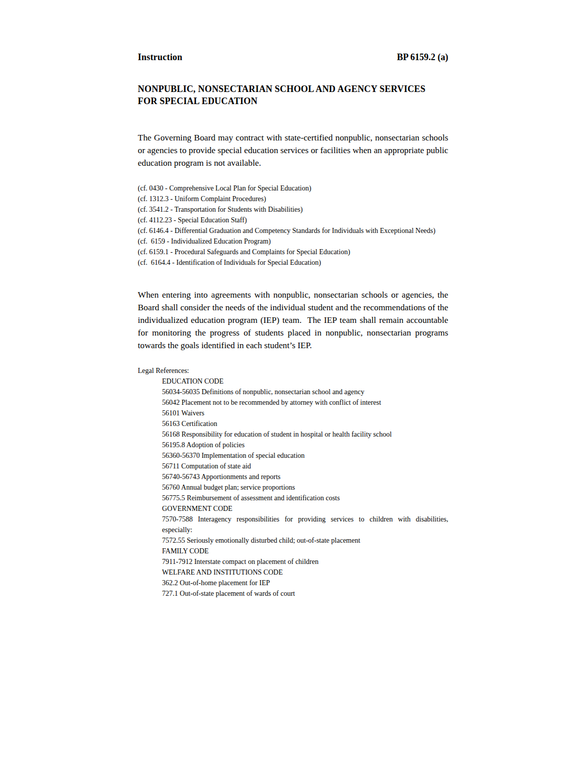Instruction BP 6159.2 (a)
NONPUBLIC, NONSECTARIAN SCHOOL AND AGENCY SERVICES
FOR SPECIAL EDUCATION
The Governing Board may contract with state-certified nonpublic, nonsectarian schools or agencies to provide special education services or facilities when an appropriate public education program is not available.
(cf. 0430 - Comprehensive Local Plan for Special Education)
(cf. 1312.3 - Uniform Complaint Procedures)
(cf. 3541.2 - Transportation for Students with Disabilities)
(cf. 4112.23 - Special Education Staff)
(cf. 6146.4 - Differential Graduation and Competency Standards for Individuals with Exceptional Needs)
(cf. 6159 - Individualized Education Program)
(cf. 6159.1 - Procedural Safeguards and Complaints for Special Education)
(cf. 6164.4 - Identification of Individuals for Special Education)
When entering into agreements with nonpublic, nonsectarian schools or agencies, the Board shall consider the needs of the individual student and the recommendations of the individualized education program (IEP) team. The IEP team shall remain accountable for monitoring the progress of students placed in nonpublic, nonsectarian programs towards the goals identified in each student’s IEP.
Legal References:
EDUCATION CODE
56034-56035 Definitions of nonpublic, nonsectarian school and agency
56042 Placement not to be recommended by attorney with conflict of interest
56101 Waivers
56163 Certification
56168 Responsibility for education of student in hospital or health facility school
56195.8 Adoption of policies
56360-56370 Implementation of special education
56711 Computation of state aid
56740-56743 Apportionments and reports
56760 Annual budget plan; service proportions
56775.5 Reimbursement of assessment and identification costs
GOVERNMENT CODE
7570-7588 Interagency responsibilities for providing services to children with disabilities, especially:
7572.55 Seriously emotionally disturbed child; out-of-state placement
FAMILY CODE
7911-7912 Interstate compact on placement of children
WELFARE AND INSTITUTIONS CODE
362.2 Out-of-home placement for IEP
727.1 Out-of-state placement of wards of court